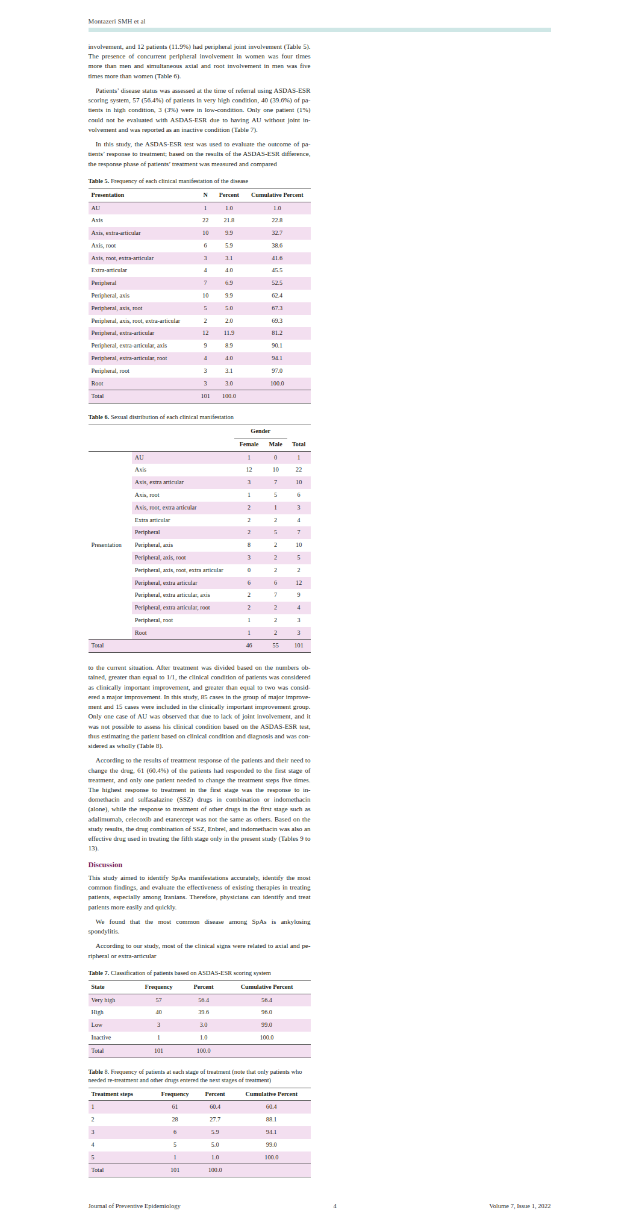Montazeri SMH et al
involvement, and 12 patients (11.9%) had peripheral joint involvement (Table 5). The presence of concurrent peripheral involvement in women was four times more than men and simultaneous axial and root involvement in men was five times more than women (Table 6).
Patients’ disease status was assessed at the time of referral using ASDAS-ESR scoring system, 57 (56.4%) of patients in very high condition, 40 (39.6%) of patients in high condition, 3 (3%) were in low-condition. Only one patient (1%) could not be evaluated with ASDAS-ESR due to having AU without joint involvement and was reported as an inactive condition (Table 7).
In this study, the ASDAS-ESR test was used to evaluate the outcome of patients’ response to treatment; based on the results of the ASDAS-ESR difference, the response phase of patients’ treatment was measured and compared
Table 5. Frequency of each clinical manifestation of the disease
| Presentation | N | Percent | Cumulative Percent |
| --- | --- | --- | --- |
| AU | 1 | 1.0 | 1.0 |
| Axis | 22 | 21.8 | 22.8 |
| Axis, extra-articular | 10 | 9.9 | 32.7 |
| Axis, root | 6 | 5.9 | 38.6 |
| Axis, root, extra-articular | 3 | 3.1 | 41.6 |
| Extra-articular | 4 | 4.0 | 45.5 |
| Peripheral | 7 | 6.9 | 52.5 |
| Peripheral, axis | 10 | 9.9 | 62.4 |
| Peripheral, axis, root | 5 | 5.0 | 67.3 |
| Peripheral, axis, root, extra-articular | 2 | 2.0 | 69.3 |
| Peripheral, extra-articular | 12 | 11.9 | 81.2 |
| Peripheral, extra-articular, axis | 9 | 8.9 | 90.1 |
| Peripheral, extra-articular, root | 4 | 4.0 | 94.1 |
| Peripheral, root | 3 | 3.1 | 97.0 |
| Root | 3 | 3.0 | 100.0 |
| Total | 101 | 100.0 | |
Table 6. Sexual distribution of each clinical manifestation
| | | Gender | Total |
| --- | --- | --- | --- |
| Female | Male |
| Presentation | AU | 1 | 0 | 1 |
| Axis | 12 | 10 | 22 |
| Axis, extra articular | 3 | 7 | 10 |
| Axis, root | 1 | 5 | 6 |
| Axis, root, extra articular | 2 | 1 | 3 |
| Extra articular | 2 | 2 | 4 |
| Peripheral | 2 | 5 | 7 |
| Peripheral, axis | 8 | 2 | 10 |
| Peripheral, axis, root | 3 | 2 | 5 |
| Peripheral, axis, root, extra articular | 0 | 2 | 2 |
| Peripheral, extra articular | 6 | 6 | 12 |
| Peripheral, extra articular, axis | 2 | 7 | 9 |
| Peripheral, extra articular, root | 2 | 2 | 4 |
| Peripheral, root | 1 | 2 | 3 |
| Root | 1 | 2 | 3 |
| Total | 46 | 55 | 101 |
to the current situation. After treatment was divided based on the numbers obtained, greater than equal to 1/1, the clinical condition of patients was considered as clinically important improvement, and greater than equal to two was considered a major improvement. In this study, 85 cases in the group of major improvement and 15 cases were included in the clinically important improvement group. Only one case of AU was observed that due to lack of joint involvement, and it was not possible to assess his clinical condition based on the ASDAS-ESR test, thus estimating the patient based on clinical condition and diagnosis and was considered as wholly (Table 8).
According to the results of treatment response of the patients and their need to change the drug, 61 (60.4%) of the patients had responded to the first stage of treatment, and only one patient needed to change the treatment steps five times. The highest response to treatment in the first stage was the response to indomethacin and sulfasalazine (SSZ) drugs in combination or indomethacin (alone), while the response to treatment of other drugs in the first stage such as adalimumab, celecoxib and etanercept was not the same as others. Based on the study results, the drug combination of SSZ, Enbrel, and indomethacin was also an effective drug used in treating the fifth stage only in the present study (Tables 9 to 13).
Discussion
This study aimed to identify SpAs manifestations accurately, identify the most common findings, and evaluate the effectiveness of existing therapies in treating patients, especially among Iranians. Therefore, physicians can identify and treat patients more easily and quickly.
We found that the most common disease among SpAs is ankylosing spondylitis.
According to our study, most of the clinical signs were related to axial and peripheral or extra-articular
Table 7. Classification of patients based on ASDAS-ESR scoring system
| State | Frequency | Percent | Cumulative Percent |
| --- | --- | --- | --- |
| Very high | 57 | 56.4 | 56.4 |
| High | 40 | 39.6 | 96.0 |
| Low | 3 | 3.0 | 99.0 |
| Inactive | 1 | 1.0 | 100.0 |
| Total | 101 | 100.0 | |
Table 8. Frequency of patients at each stage of treatment (note that only patients who needed re-treatment and other drugs entered the next stages of treatment)
| Treatment steps | Frequency | Percent | Cumulative Percent |
| --- | --- | --- | --- |
| 1 | 61 | 60.4 | 60.4 |
| 2 | 28 | 27.7 | 88.1 |
| 3 | 6 | 5.9 | 94.1 |
| 4 | 5 | 5.0 | 99.0 |
| 5 | 1 | 1.0 | 100.0 |
| Total | 101 | 100.0 | |
Journal of Preventive Epidemiology
4
Volume 7, Issue 1, 2022